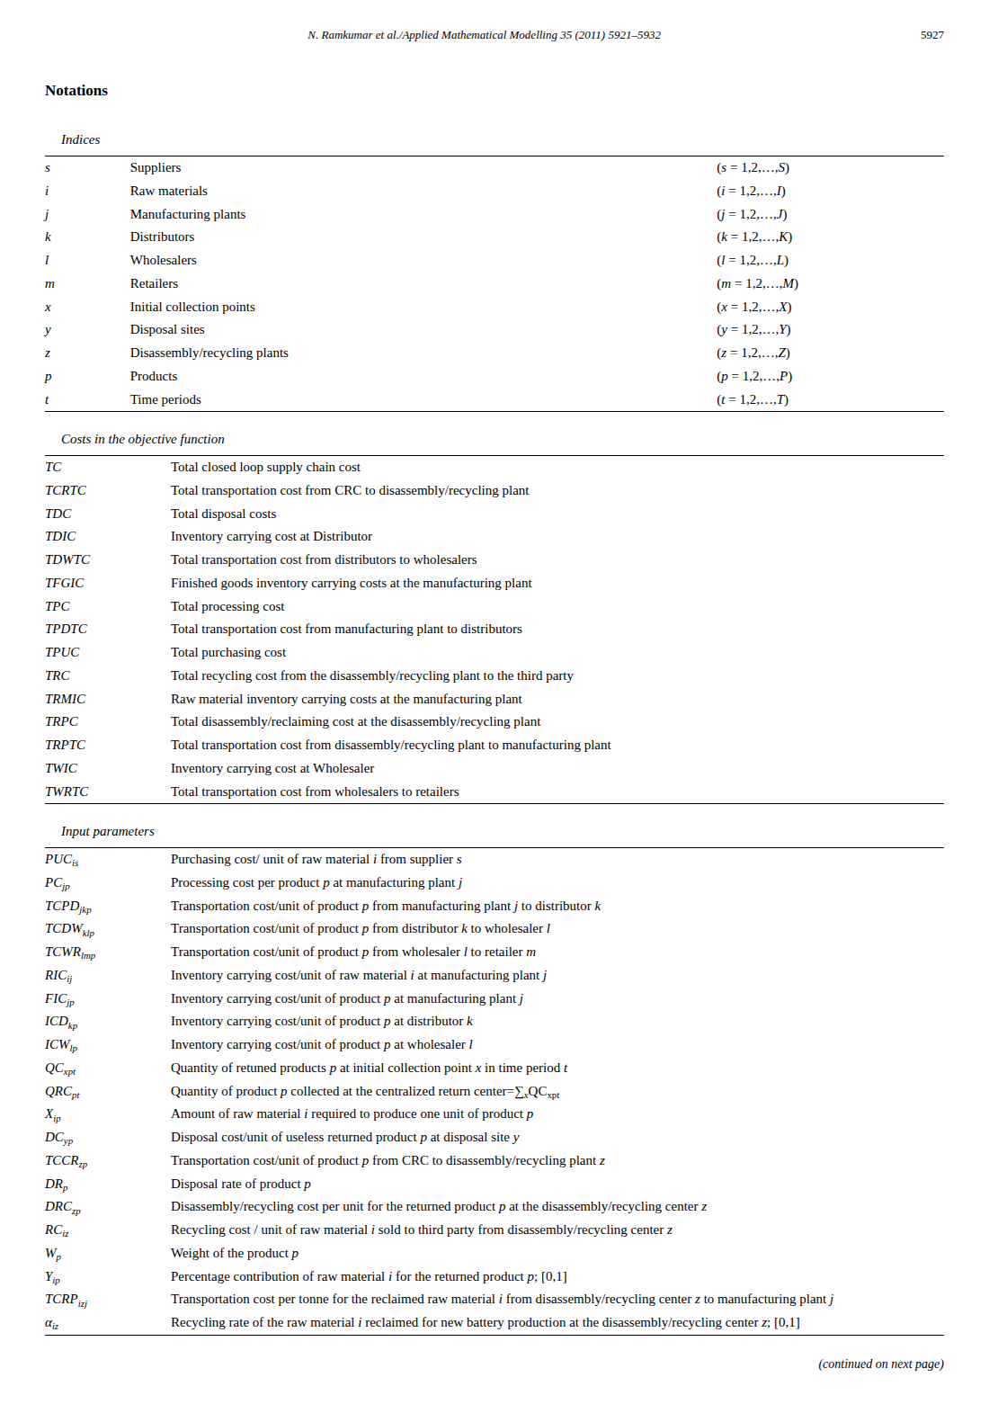N. Ramkumar et al./Applied Mathematical Modelling 35 (2011) 5921–5932 5927
Notations
Indices
| s | Suppliers | ( s = 1,2,…, S ) |
| i | Raw materials | ( i = 1,2,…, I ) |
| j | Manufacturing plants | ( j = 1,2,…, J ) |
| k | Distributors | ( k = 1,2,…, K ) |
| l | Wholesalers | ( l = 1,2,…, L ) |
| m | Retailers | ( m = 1,2,…, M ) |
| x | Initial collection points | ( x = 1,2,…, X ) |
| y | Disposal sites | ( y = 1,2,…, Y ) |
| z | Disassembly/recycling plants | ( z = 1,2,…, Z ) |
| p | Products | ( p = 1,2,…, P ) |
| t | Time periods | ( t = 1,2,…, T ) |
Costs in the objective function
| TC | Total closed loop supply chain cost |
| TCRTC | Total transportation cost from CRC to disassembly/recycling plant |
| TDC | Total disposal costs |
| TDIC | Inventory carrying cost at Distributor |
| TDWTC | Total transportation cost from distributors to wholesalers |
| TFGIC | Finished goods inventory carrying costs at the manufacturing plant |
| TPC | Total processing cost |
| TPDTC | Total transportation cost from manufacturing plant to distributors |
| TPUC | Total purchasing cost |
| TRC | Total recycling cost from the disassembly/recycling plant to the third party |
| TRMIC | Raw material inventory carrying costs at the manufacturing plant |
| TRPC | Total disassembly/reclaiming cost at the disassembly/recycling plant |
| TRPTC | Total transportation cost from disassembly/recycling plant to manufacturing plant |
| TWIC | Inventory carrying cost at Wholesaler |
| TWRTC | Total transportation cost from wholesalers to retailers |
Input parameters
| PUC is | Purchasing cost/ unit of raw material i from supplier s |
| PC jp | Processing cost per product p at manufacturing plant j |
| TCPD jkp | Transportation cost/unit of product p from manufacturing plant j to distributor k |
| TCDW klp | Transportation cost/unit of product p from distributor k to wholesaler l |
| TCWR lmp | Transportation cost/unit of product p from wholesaler l to retailer m |
| RIC ij | Inventory carrying cost/unit of raw material i at manufacturing plant j |
| FIC jp | Inventory carrying cost/unit of product p at manufacturing plant j |
| ICD kp | Inventory carrying cost/unit of product p at distributor k |
| ICW lp | Inventory carrying cost/unit of product p at wholesaler l |
| QC xpt | Quantity of retuned products p at initial collection point x in time period t |
| QRC pt | Quantity of product p collected at the centralized return center= ∑ x QC xpt |
| X ip | Amount of raw material i required to produce one unit of product p |
| DC yp | Disposal cost/unit of useless returned product p at disposal site y |
| TCCR zp | Transportation cost/unit of product p from CRC to disassembly/recycling plant z |
| DR p | Disposal rate of product p |
| DRC zp | Disassembly/recycling cost per unit for the returned product p at the disassembly/recycling center z |
| RC iz | Recycling cost / unit of raw material i sold to third party from disassembly/recycling center z |
| W p | Weight of the product p |
| Y ip | Percentage contribution of raw material i for the returned product p ; [0,1] |
| TCRP izj | Transportation cost per tonne for the reclaimed raw material i from disassembly/recycling center z to manufacturing plant j |
| α iz | Recycling rate of the raw material i reclaimed for new battery production at the disassembly/recycling center z ; [0,1] |
(continued on next page)